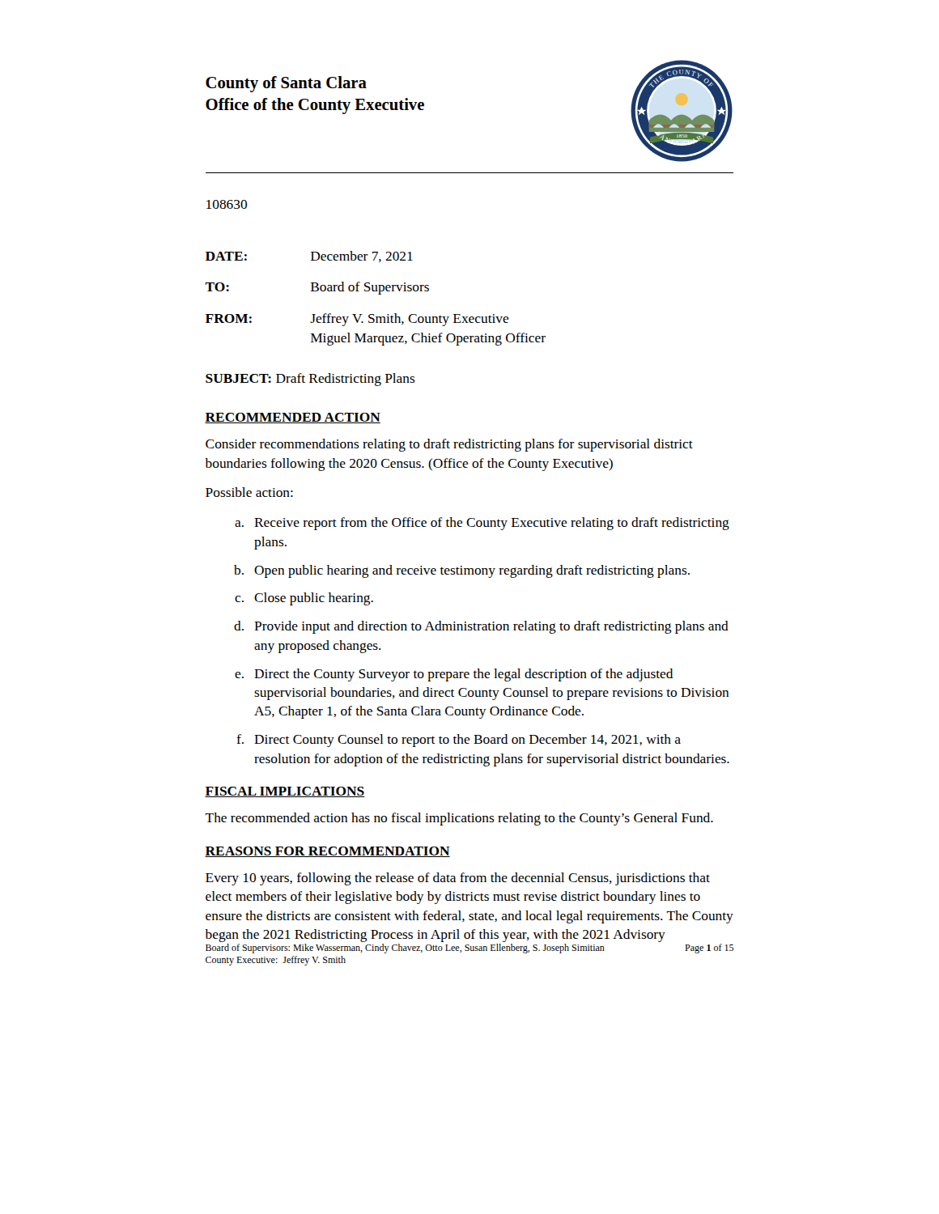County of Santa Clara
Office of the County Executive
1850 THE COUNTY OF SANTA CLARA
108630
| DATE: | December 7, 2021 |
| TO: | Board of Supervisors |
| FROM: | Jeffrey V. Smith, County Executive Miguel Marquez, Chief Operating Officer |
SUBJECT: Draft Redistricting Plans
RECOMMENDED ACTION
Consider recommendations relating to draft redistricting plans for supervisorial district boundaries following the 2020 Census. (Office of the County Executive)
Possible action:
Receive report from the Office of the County Executive relating to draft redistricting plans.
Open public hearing and receive testimony regarding draft redistricting plans.
Close public hearing.
Provide input and direction to Administration relating to draft redistricting plans and any proposed changes.
Direct the County Surveyor to prepare the legal description of the adjusted supervisorial boundaries, and direct County Counsel to prepare revisions to Division A5, Chapter 1, of the Santa Clara County Ordinance Code.
Direct County Counsel to report to the Board on December 14, 2021, with a resolution for adoption of the redistricting plans for supervisorial district boundaries.
FISCAL IMPLICATIONS
The recommended action has no fiscal implications relating to the County’s General Fund.
REASONS FOR RECOMMENDATION
Every 10 years, following the release of data from the decennial Census, jurisdictions that elect members of their legislative body by districts must revise district boundary lines to ensure the districts are consistent with federal, state, and local legal requirements. The County began the 2021 Redistricting Process in April of this year, with the 2021 Advisory
Board of Supervisors: Mike Wasserman, Cindy Chavez, Otto Lee, Susan Ellenberg, S. Joseph Simitian
County Executive: Jeffrey V. Smith
Page 1 of 15